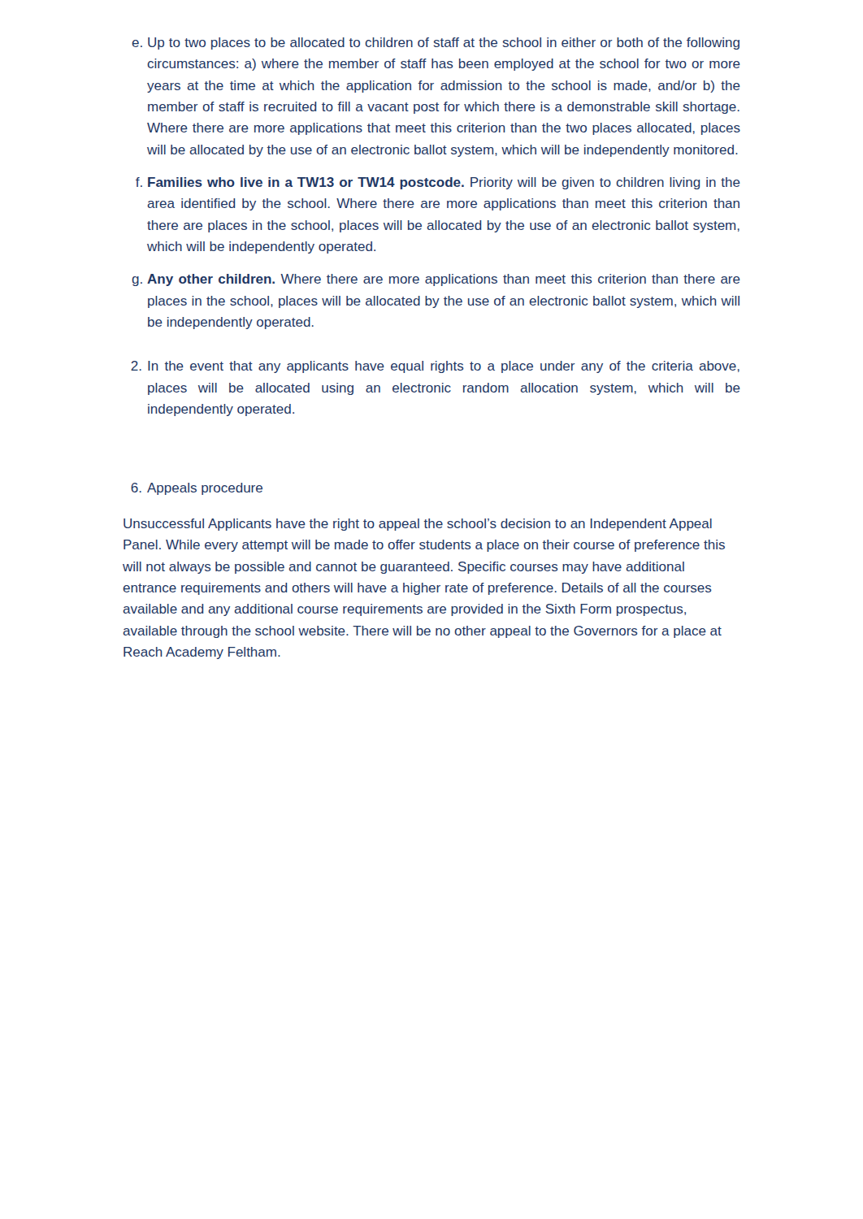Up to two places to be allocated to children of staff at the school in either or both of the following circumstances: a) where the member of staff has been employed at the school for two or more years at the time at which the application for admission to the school is made, and/or b) the member of staff is recruited to fill a vacant post for which there is a demonstrable skill shortage. Where there are more applications that meet this criterion than the two places allocated, places will be allocated by the use of an electronic ballot system, which will be independently monitored.
Families who live in a TW13 or TW14 postcode. Priority will be given to children living in the area identified by the school. Where there are more applications than meet this criterion than there are places in the school, places will be allocated by the use of an electronic ballot system, which will be independently operated.
Any other children. Where there are more applications than meet this criterion than there are places in the school, places will be allocated by the use of an electronic ballot system, which will be independently operated.
In the event that any applicants have equal rights to a place under any of the criteria above, places will be allocated using an electronic random allocation system, which will be independently operated.
Appeals procedure
Unsuccessful Applicants have the right to appeal the school’s decision to an Independent Appeal Panel. While every attempt will be made to offer students a place on their course of preference this will not always be possible and cannot be guaranteed. Specific courses may have additional entrance requirements and others will have a higher rate of preference. Details of all the courses available and any additional course requirements are provided in the Sixth Form prospectus, available through the school website. There will be no other appeal to the Governors for a place at Reach Academy Feltham.